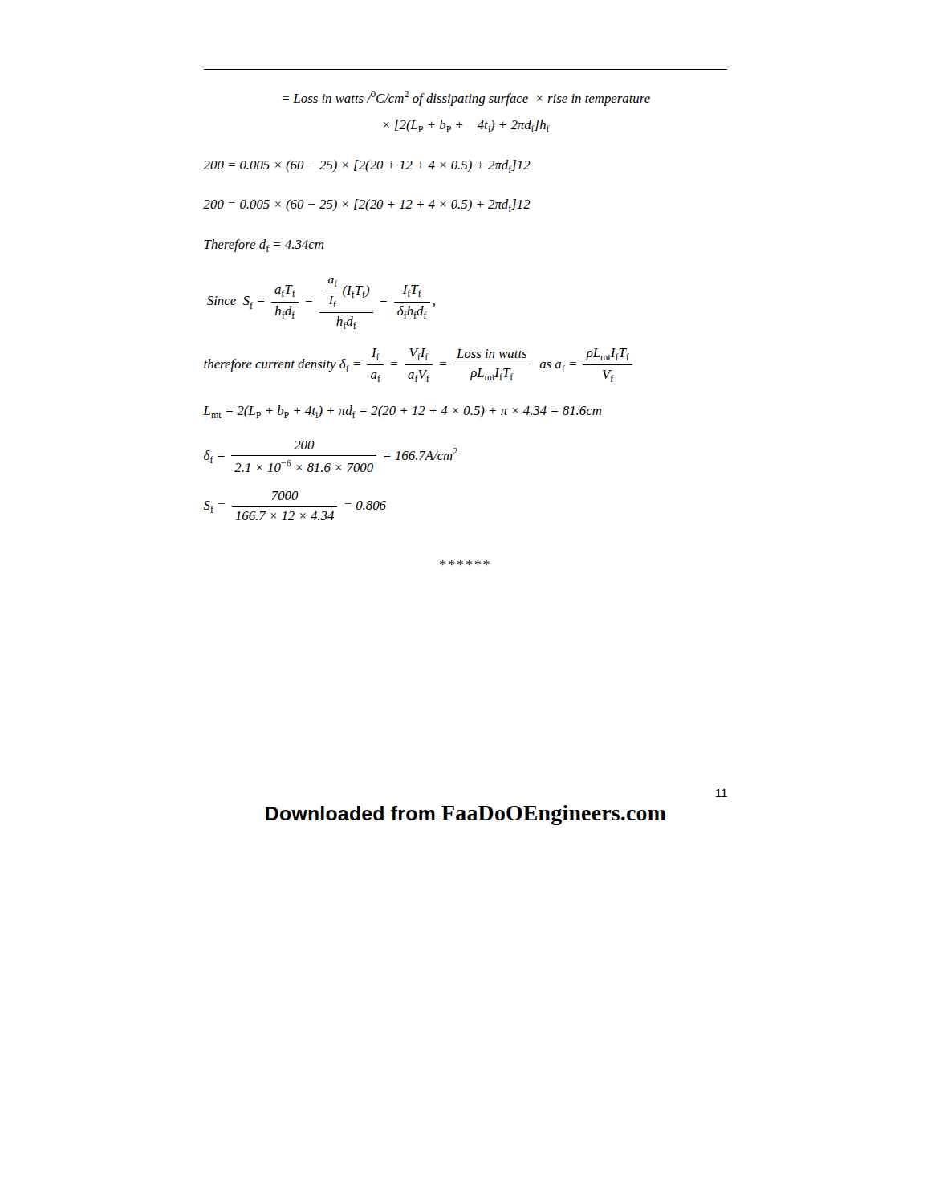= Loss in watts /0C/cm2 of dissipating surface × rise in temperature
× [2(LP + bP + 4ti) + 2πdf]hf
200 = 0.005 × (60 − 25) × [2(20 + 12 + 4 × 0.5) + 2πdf]12
200 = 0.005 × (60 − 25) × [2(20 + 12 + 4 × 0.5) + 2πdf]12
Therefore df = 4.34cm
Since Sf = afTf hfdf = af If (IfTf) hfdf = IfTf δfhfdf ,
therefore current density δf = If af = VfIf afVf = Loss in watts ρLmtIfTf as af = ρLmtIfTf Vf
Lmt = 2(LP + bP + 4ti) + πdf = 2(20 + 12 + 4 × 0.5) + π × 4.34 = 81.6cm
δf = 200 2.1 × 10−6 × 81.6 × 7000 = 166.7A/cm2
Sf = 7000 166.7 × 12 × 4.34 = 0.806
******
11
Downloaded from FaaDoOEngineers.com